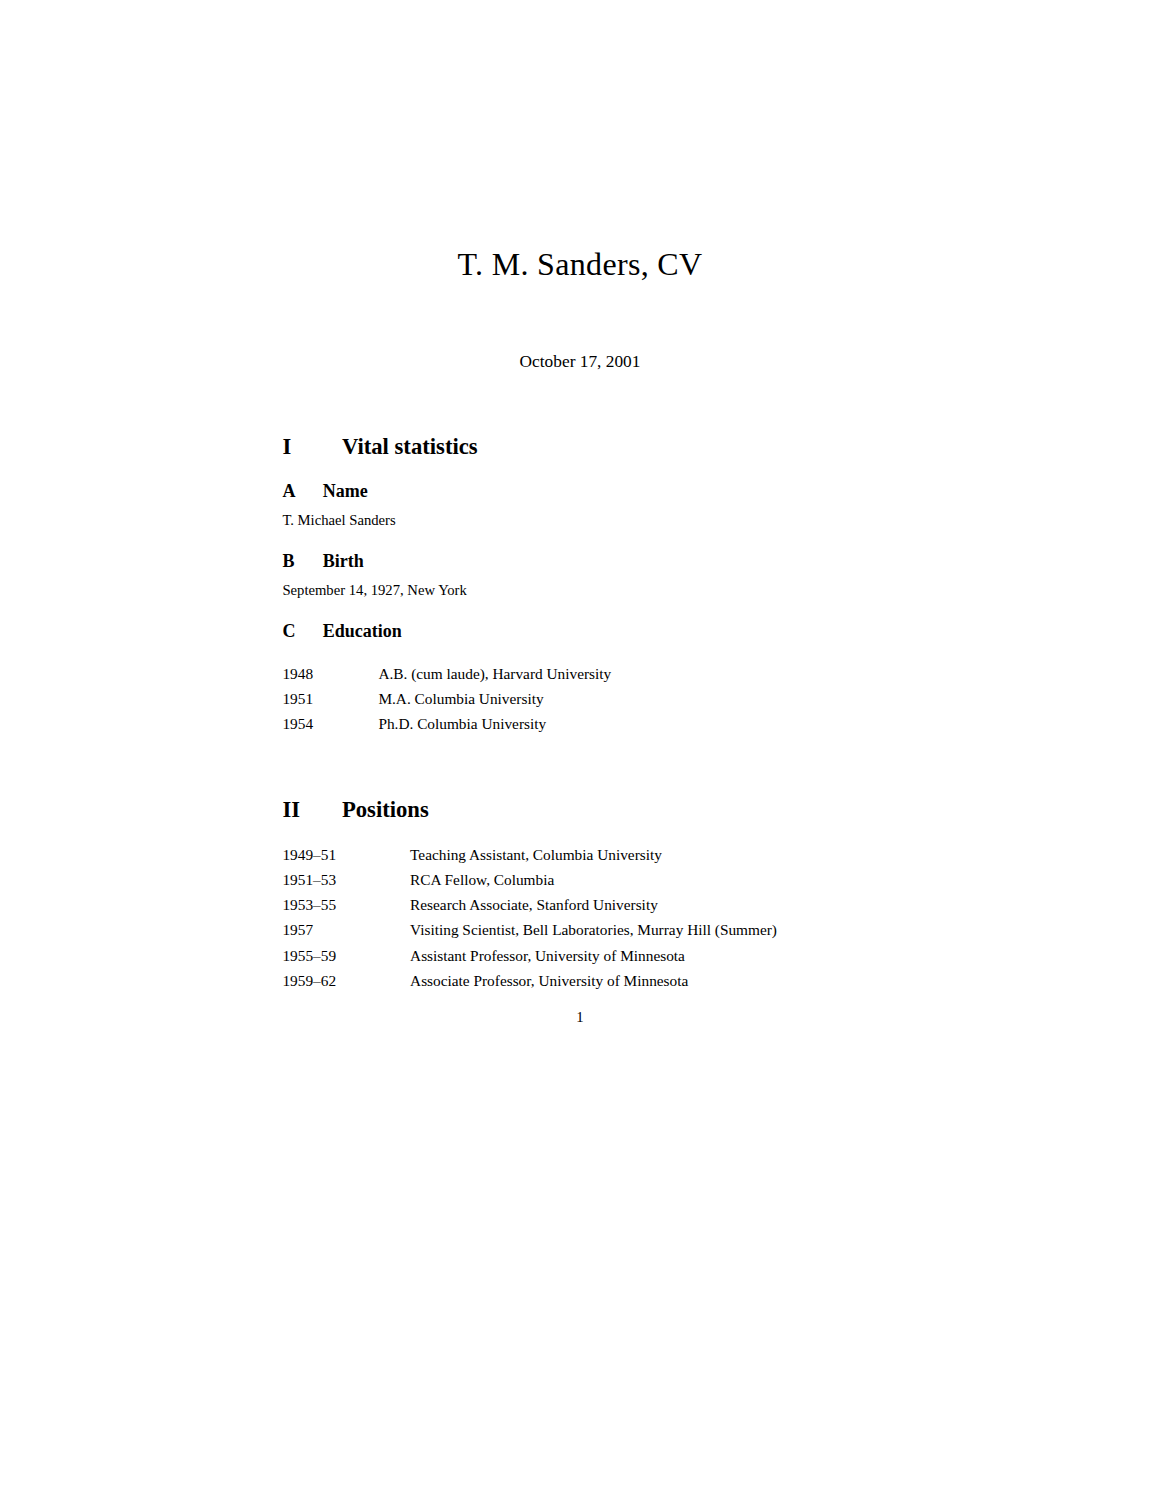T. M. Sanders, CV
October 17, 2001
IVital statistics
AName
T. Michael Sanders
BBirth
September 14, 1927, New York
CEducation
| 1948 | A.B. (cum laude), Harvard University |
| 1951 | M.A. Columbia University |
| 1954 | Ph.D. Columbia University |
IIPositions
| 1949–51 | Teaching Assistant, Columbia University |
| 1951–53 | RCA Fellow, Columbia |
| 1953–55 | Research Associate, Stanford University |
| 1957 | Visiting Scientist, Bell Laboratories, Murray Hill (Summer) |
| 1955–59 | Assistant Professor, University of Minnesota |
| 1959–62 | Associate Professor, University of Minnesota |
1